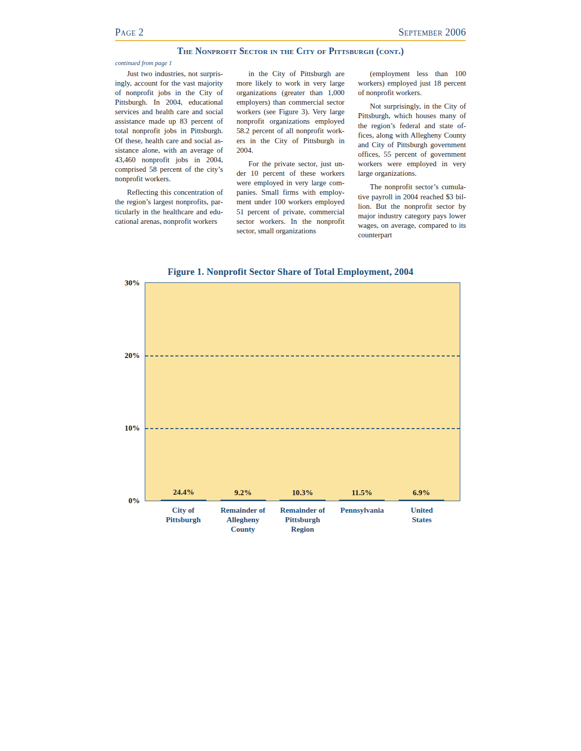Page 2
September 2006
The Nonprofit Sector in the City of Pittsburgh (cont.)
continued from page 1
Just two industries, not surprisingly, account for the vast majority of nonprofit jobs in the City of Pittsburgh. In 2004, educational services and health care and social assistance made up 83 percent of total nonprofit jobs in Pittsburgh. Of these, health care and social assistance alone, with an average of 43,460 nonprofit jobs in 2004, comprised 58 percent of the city’s nonprofit workers.
Reflecting this concentration of the region’s largest nonprofits, particularly in the healthcare and educational arenas, nonprofit workers
in the City of Pittsburgh are more likely to work in very large organizations (greater than 1,000 employers) than commercial sector workers (see Figure 3). Very large nonprofit organizations employed 58.2 percent of all nonprofit workers in the City of Pittsburgh in 2004.
For the private sector, just under 10 percent of these workers were employed in very large companies. Small firms with employment under 100 workers employed 51 percent of private, commercial sector workers. In the nonprofit sector, small organizations
(employment less than 100 workers) employed just 18 percent of nonprofit workers.
Not surprisingly, in the City of Pittsburgh, which houses many of the region’s federal and state offices, along with Allegheny County and City of Pittsburgh government offices, 55 percent of government workers were employed in very large organizations.
The nonprofit sector’s cumulative payroll in 2004 reached $3 billion. But the nonprofit sector by major industry category pays lower wages, on average, compared to its counterpart
Figure 1. Nonprofit Sector Share of Total Employment, 2004
30% 20% 10% 0%
24.4%
9.2%
10.3%
11.5%
6.9%
City of
Pittsburgh
Remainder of
Allegheny
County
Remainder of
Pittsburgh
Region
Pennsylvania
United
States